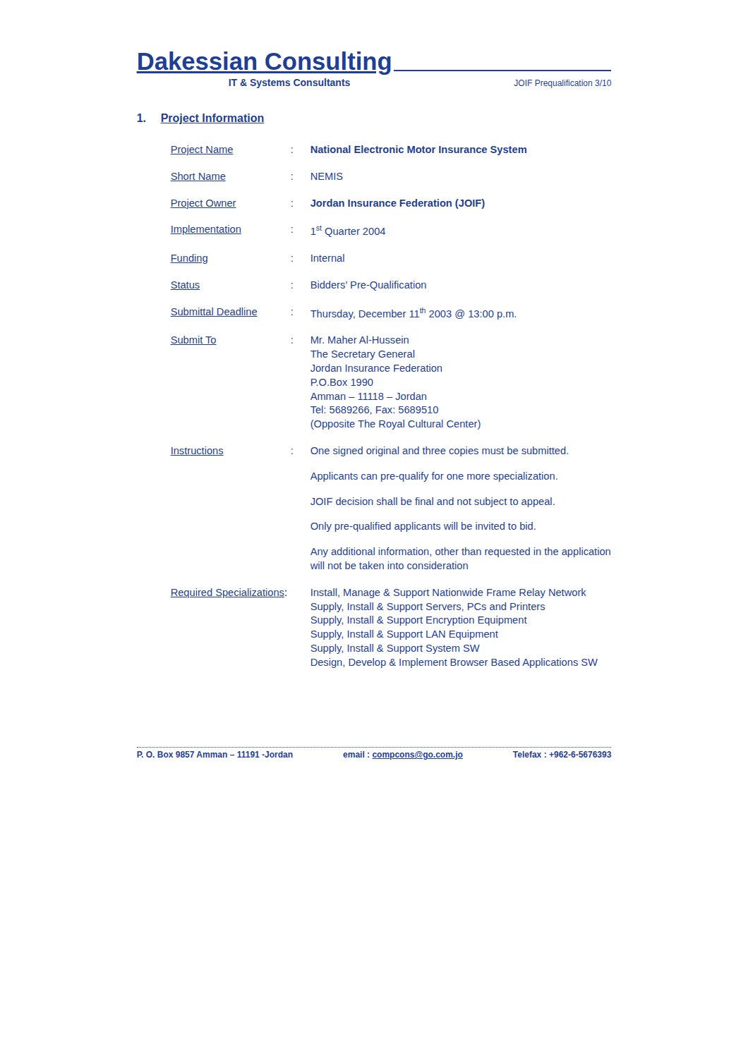Dakessian Consulting
IT & Systems Consultants
JOIF Prequalification 3/10
1. Project Information
| Project Name | : | National Electronic Motor Insurance System |
| Short Name | : | NEMIS |
| Project Owner | : | Jordan Insurance Federation (JOIF) |
| Implementation | : | 1 st Quarter 2004 |
| Funding | : | Internal |
| Status | : | Bidders’ Pre-Qualification |
| Submittal Deadline | : | Thursday, December 11 th 2003 @ 13:00 p.m. |
| Submit To | : | Mr. Maher Al-Hussein The Secretary General Jordan Insurance Federation P.O.Box 1990 Amman – 11118 – Jordan Tel: 5689266, Fax: 5689510 (Opposite The Royal Cultural Center) |
| Instructions | : | One signed original and three copies must be submitted. Applicants can pre-qualify for one more specialization. JOIF decision shall be final and not subject to appeal. Only pre-qualified applicants will be invited to bid. Any additional information, other than requested in the application will not be taken into consideration |
| Required Specializations : | | Install, Manage & Support Nationwide Frame Relay Network Supply, Install & Support Servers, PCs and Printers Supply, Install & Support Encryption Equipment Supply, Install & Support LAN Equipment Supply, Install & Support System SW Design, Develop & Implement Browser Based Applications SW |
P. O. Box 9857 Amman – 11191 -Jordan email : compcons@go.com.jo Telefax : +962-6-5676393